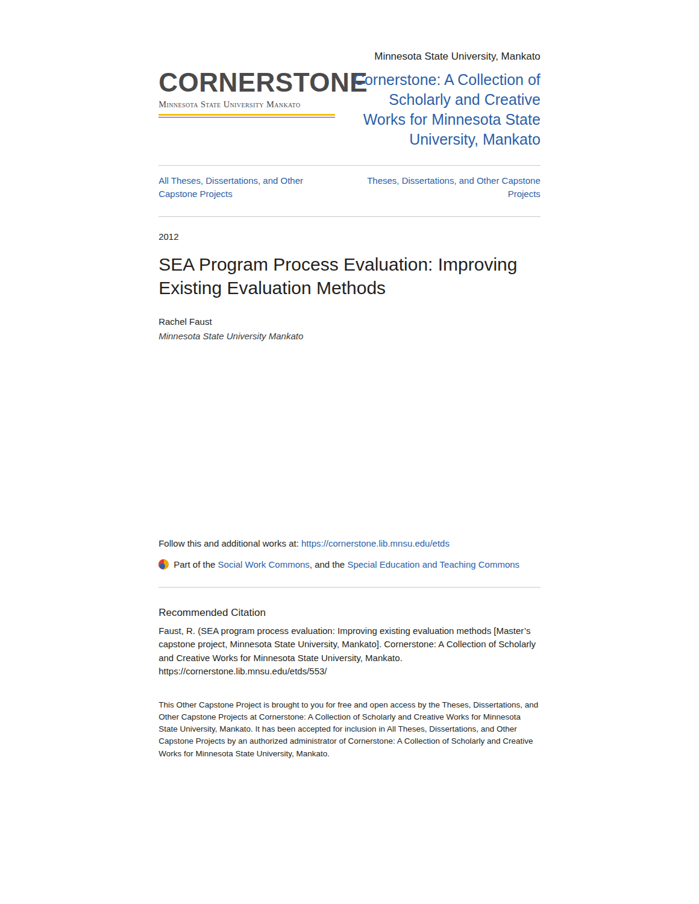Cornerstone
Minnesota State University Mankato
Minnesota State University, Mankato
Cornerstone: A Collection of Scholarly and Creative Works for Minnesota State University, Mankato
All Theses, Dissertations, and Other Capstone Projects
Theses, Dissertations, and Other Capstone Projects
2012
SEA Program Process Evaluation: Improving Existing Evaluation Methods
Rachel Faust
Minnesota State University Mankato
Follow this and additional works at: https://cornerstone.lib.mnsu.edu/etds
Part of the Social Work Commons, and the Special Education and Teaching Commons
Recommended Citation
Faust, R. (SEA program process evaluation: Improving existing evaluation methods [Master’s capstone project, Minnesota State University, Mankato]. Cornerstone: A Collection of Scholarly and Creative Works for Minnesota State University, Mankato. https://cornerstone.lib.mnsu.edu/etds/553/
This Other Capstone Project is brought to you for free and open access by the Theses, Dissertations, and Other Capstone Projects at Cornerstone: A Collection of Scholarly and Creative Works for Minnesota State University, Mankato. It has been accepted for inclusion in All Theses, Dissertations, and Other Capstone Projects by an authorized administrator of Cornerstone: A Collection of Scholarly and Creative Works for Minnesota State University, Mankato.